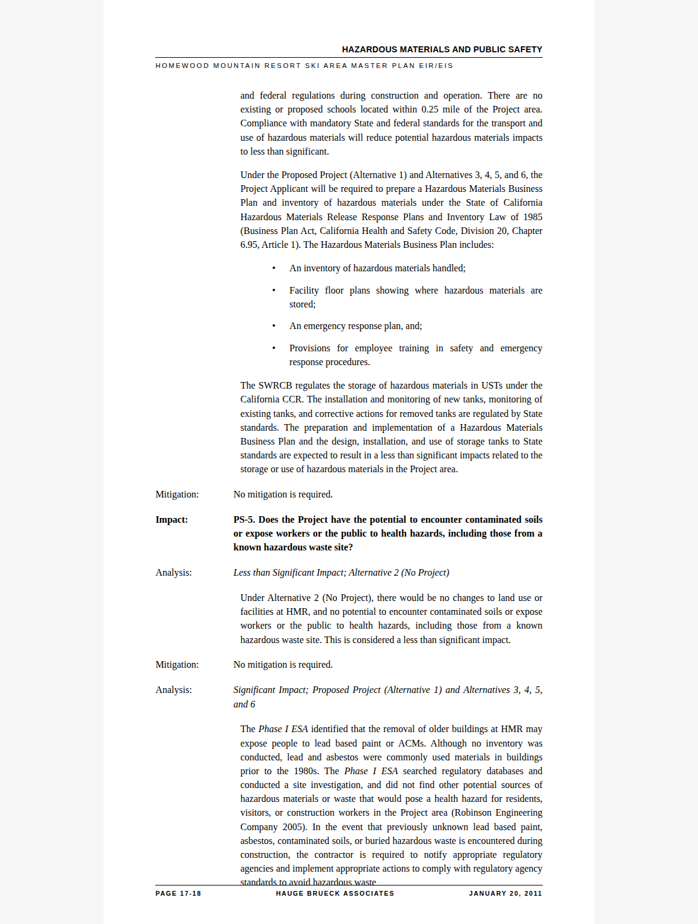Hazardous Materials and Public Safety
Homewood Mountain Resort Ski Area Master Plan EIR/EIS
and federal regulations during construction and operation. There are no existing or proposed schools located within 0.25 mile of the Project area. Compliance with mandatory State and federal standards for the transport and use of hazardous materials will reduce potential hazardous materials impacts to less than significant.
Under the Proposed Project (Alternative 1) and Alternatives 3, 4, 5, and 6, the Project Applicant will be required to prepare a Hazardous Materials Business Plan and inventory of hazardous materials under the State of California Hazardous Materials Release Response Plans and Inventory Law of 1985 (Business Plan Act, California Health and Safety Code, Division 20, Chapter 6.95, Article 1). The Hazardous Materials Business Plan includes:
An inventory of hazardous materials handled;
Facility floor plans showing where hazardous materials are stored;
An emergency response plan, and;
Provisions for employee training in safety and emergency response procedures.
The SWRCB regulates the storage of hazardous materials in USTs under the California CCR. The installation and monitoring of new tanks, monitoring of existing tanks, and corrective actions for removed tanks are regulated by State standards. The preparation and implementation of a Hazardous Materials Business Plan and the design, installation, and use of storage tanks to State standards are expected to result in a less than significant impacts related to the storage or use of hazardous materials in the Project area.
Mitigation:
No mitigation is required.
Impact:
PS-5. Does the Project have the potential to encounter contaminated soils or expose workers or the public to health hazards, including those from a known hazardous waste site?
Analysis:
Less than Significant Impact; Alternative 2 (No Project)
Under Alternative 2 (No Project), there would be no changes to land use or facilities at HMR, and no potential to encounter contaminated soils or expose workers or the public to health hazards, including those from a known hazardous waste site. This is considered a less than significant impact.
Mitigation:
No mitigation is required.
Analysis:
Significant Impact; Proposed Project (Alternative 1) and Alternatives 3, 4, 5, and 6
The Phase I ESA identified that the removal of older buildings at HMR may expose people to lead based paint or ACMs. Although no inventory was conducted, lead and asbestos were commonly used materials in buildings prior to the 1980s. The Phase I ESA searched regulatory databases and conducted a site investigation, and did not find other potential sources of hazardous materials or waste that would pose a health hazard for residents, visitors, or construction workers in the Project area (Robinson Engineering Company 2005). In the event that previously unknown lead based paint, asbestos, contaminated soils, or buried hazardous waste is encountered during construction, the contractor is required to notify appropriate regulatory agencies and implement appropriate actions to comply with regulatory agency standards to avoid hazardous waste
Page 17-18
Hauge Brueck Associates
January 20, 2011